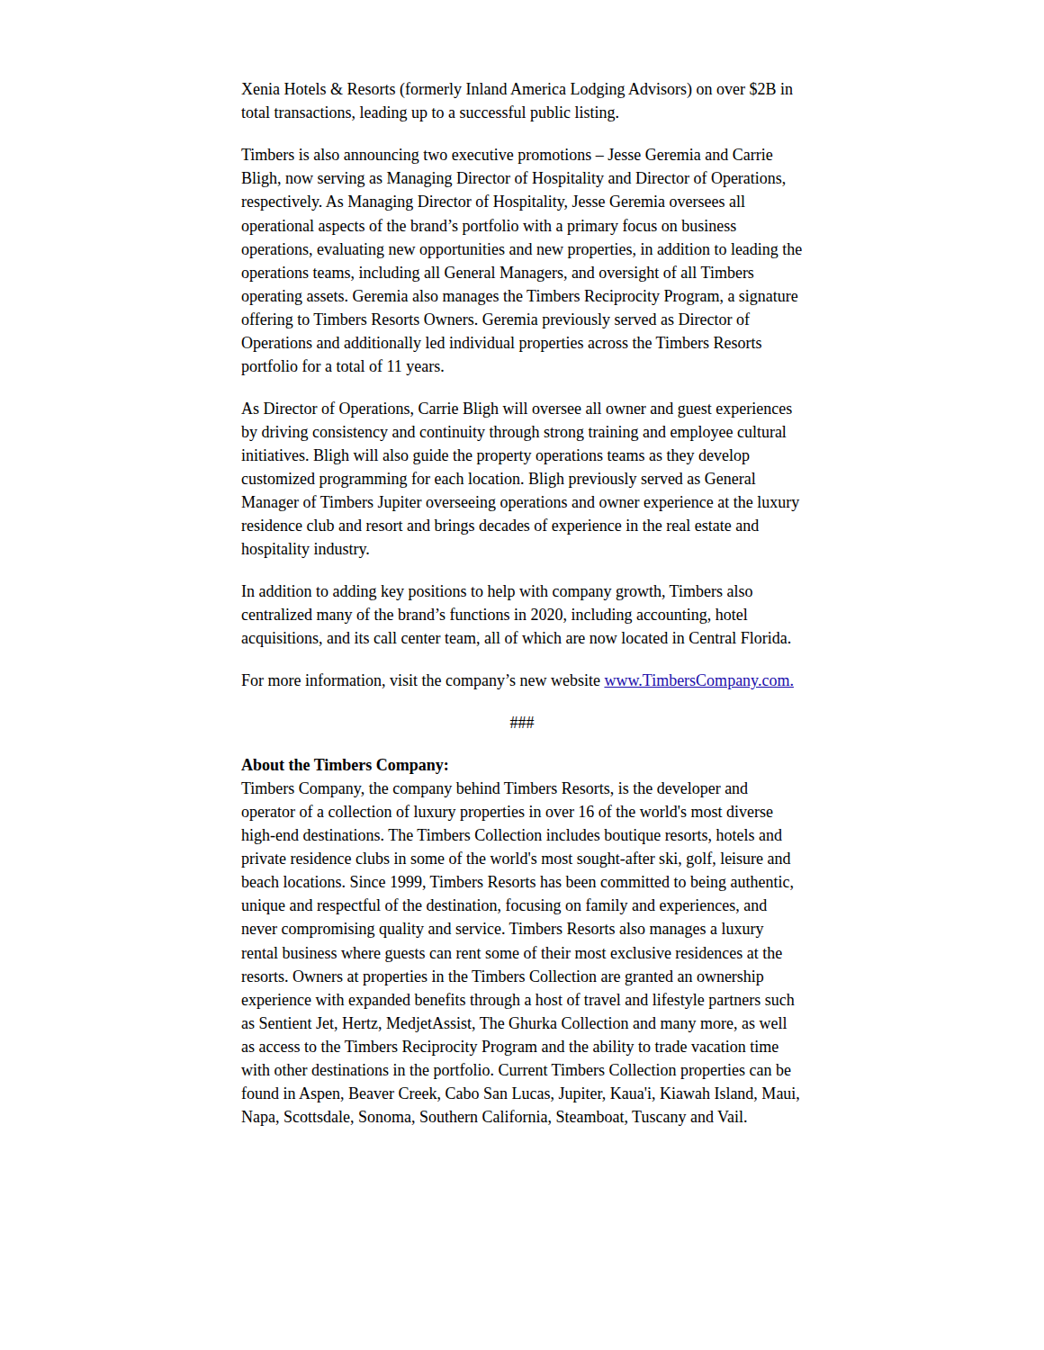Xenia Hotels & Resorts (formerly Inland America Lodging Advisors) on over $2B in total transactions, leading up to a successful public listing.
Timbers is also announcing two executive promotions – Jesse Geremia and Carrie Bligh, now serving as Managing Director of Hospitality and Director of Operations, respectively. As Managing Director of Hospitality, Jesse Geremia oversees all operational aspects of the brand’s portfolio with a primary focus on business operations, evaluating new opportunities and new properties, in addition to leading the operations teams, including all General Managers, and oversight of all Timbers operating assets. Geremia also manages the Timbers Reciprocity Program, a signature offering to Timbers Resorts Owners. Geremia previously served as Director of Operations and additionally led individual properties across the Timbers Resorts portfolio for a total of 11 years.
As Director of Operations, Carrie Bligh will oversee all owner and guest experiences by driving consistency and continuity through strong training and employee cultural initiatives. Bligh will also guide the property operations teams as they develop customized programming for each location. Bligh previously served as General Manager of Timbers Jupiter overseeing operations and owner experience at the luxury residence club and resort and brings decades of experience in the real estate and hospitality industry.
In addition to adding key positions to help with company growth, Timbers also centralized many of the brand’s functions in 2020, including accounting, hotel acquisitions, and its call center team, all of which are now located in Central Florida.
For more information, visit the company’s new website www.TimbersCompany.com.
###
About the Timbers Company:
Timbers Company, the company behind Timbers Resorts, is the developer and operator of a collection of luxury properties in over 16 of the world's most diverse high-end destinations. The Timbers Collection includes boutique resorts, hotels and private residence clubs in some of the world's most sought-after ski, golf, leisure and beach locations. Since 1999, Timbers Resorts has been committed to being authentic, unique and respectful of the destination, focusing on family and experiences, and never compromising quality and service. Timbers Resorts also manages a luxury rental business where guests can rent some of their most exclusive residences at the resorts. Owners at properties in the Timbers Collection are granted an ownership experience with expanded benefits through a host of travel and lifestyle partners such as Sentient Jet, Hertz, MedjetAssist, The Ghurka Collection and many more, as well as access to the Timbers Reciprocity Program and the ability to trade vacation time with other destinations in the portfolio. Current Timbers Collection properties can be found in Aspen, Beaver Creek, Cabo San Lucas, Jupiter, Kaua'i, Kiawah Island, Maui, Napa, Scottsdale, Sonoma, Southern California, Steamboat, Tuscany and Vail.